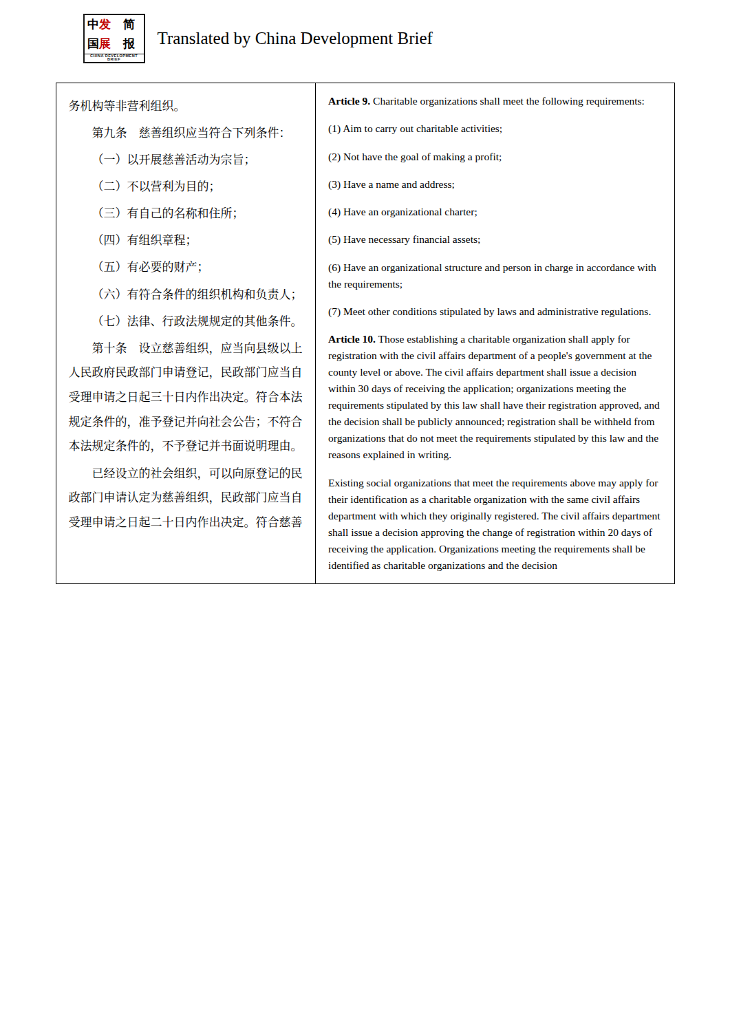中发 简 国展 报 CHINA DEVELOPMENT BRIEF
Translated by China Development Brief
| 务机构等非营利组织。 第九条 慈善组织应当符合下列条件： （一）以开展慈善活动为宗旨； （二）不以营利为目的； （三）有自己的名称和住所； （四）有组织章程； （五）有必要的财产； （六）有符合条件的组织机构和负责人； （七）法律、行政法规规定的其他条件。 第十条 设立慈善组织，应当向县级以上人民政府民政部门申请登记，民政部门应当自受理申请之日起三十日内作出决定。符合本法规定条件的，准予登记并向社会公告；不符合本法规定条件的，不予登记并书面说明理由。 已经设立的社会组织，可以向原登记的民政部门申请认定为慈善组织，民政部门应当自受理申请之日起二十日内作出决定。符合慈善 | Article 9. Charitable organizations shall meet the following requirements: (1) Aim to carry out charitable activities; (2) Not have the goal of making a profit; (3) Have a name and address; (4) Have an organizational charter; (5) Have necessary financial assets; (6) Have an organizational structure and person in charge in accordance with the requirements; (7) Meet other conditions stipulated by laws and administrative regulations. Article 10. Those establishing a charitable organization shall apply for registration with the civil affairs department of a people's government at the county level or above. The civil affairs department shall issue a decision within 30 days of receiving the application; organizations meeting the requirements stipulated by this law shall have their registration approved, and the decision shall be publicly announced; registration shall be withheld from organizations that do not meet the requirements stipulated by this law and the reasons explained in writing. Existing social organizations that meet the requirements above may apply for their identification as a charitable organization with the same civil affairs department with which they originally registered. The civil affairs department shall issue a decision approving the change of registration within 20 days of receiving the application. Organizations meeting the requirements shall be identified as charitable organizations and the decision |